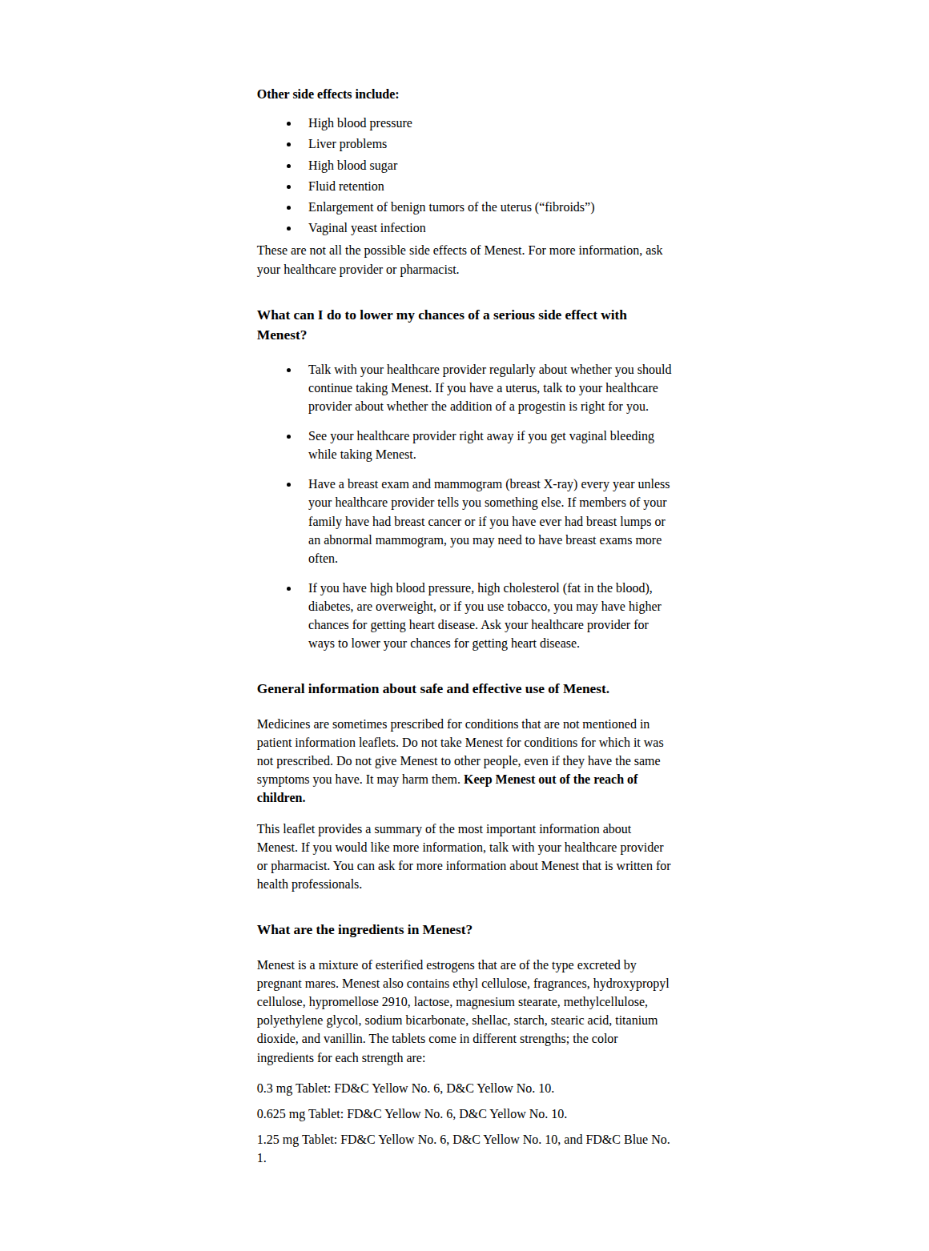Other side effects include:
High blood pressure
Liver problems
High blood sugar
Fluid retention
Enlargement of benign tumors of the uterus (“fibroids”)
Vaginal yeast infection
These are not all the possible side effects of Menest. For more information, ask your healthcare provider or pharmacist.
What can I do to lower my chances of a serious side effect with Menest?
Talk with your healthcare provider regularly about whether you should continue taking Menest. If you have a uterus, talk to your healthcare provider about whether the addition of a progestin is right for you.
See your healthcare provider right away if you get vaginal bleeding while taking Menest.
Have a breast exam and mammogram (breast X-ray) every year unless your healthcare provider tells you something else. If members of your family have had breast cancer or if you have ever had breast lumps or an abnormal mammogram, you may need to have breast exams more often.
If you have high blood pressure, high cholesterol (fat in the blood), diabetes, are overweight, or if you use tobacco, you may have higher chances for getting heart disease. Ask your healthcare provider for ways to lower your chances for getting heart disease.
General information about safe and effective use of Menest.
Medicines are sometimes prescribed for conditions that are not mentioned in patient information leaflets. Do not take Menest for conditions for which it was not prescribed. Do not give Menest to other people, even if they have the same symptoms you have. It may harm them. Keep Menest out of the reach of children.
This leaflet provides a summary of the most important information about Menest. If you would like more information, talk with your healthcare provider or pharmacist. You can ask for more information about Menest that is written for health professionals.
What are the ingredients in Menest?
Menest is a mixture of esterified estrogens that are of the type excreted by pregnant mares. Menest also contains ethyl cellulose, fragrances, hydroxypropyl cellulose, hypromellose 2910, lactose, magnesium stearate, methylcellulose, polyethylene glycol, sodium bicarbonate, shellac, starch, stearic acid, titanium dioxide, and vanillin. The tablets come in different strengths; the color ingredients for each strength are:
0.3 mg Tablet: FD&C Yellow No. 6, D&C Yellow No. 10.
0.625 mg Tablet: FD&C Yellow No. 6, D&C Yellow No. 10.
1.25 mg Tablet: FD&C Yellow No. 6, D&C Yellow No. 10, and FD&C Blue No. 1.